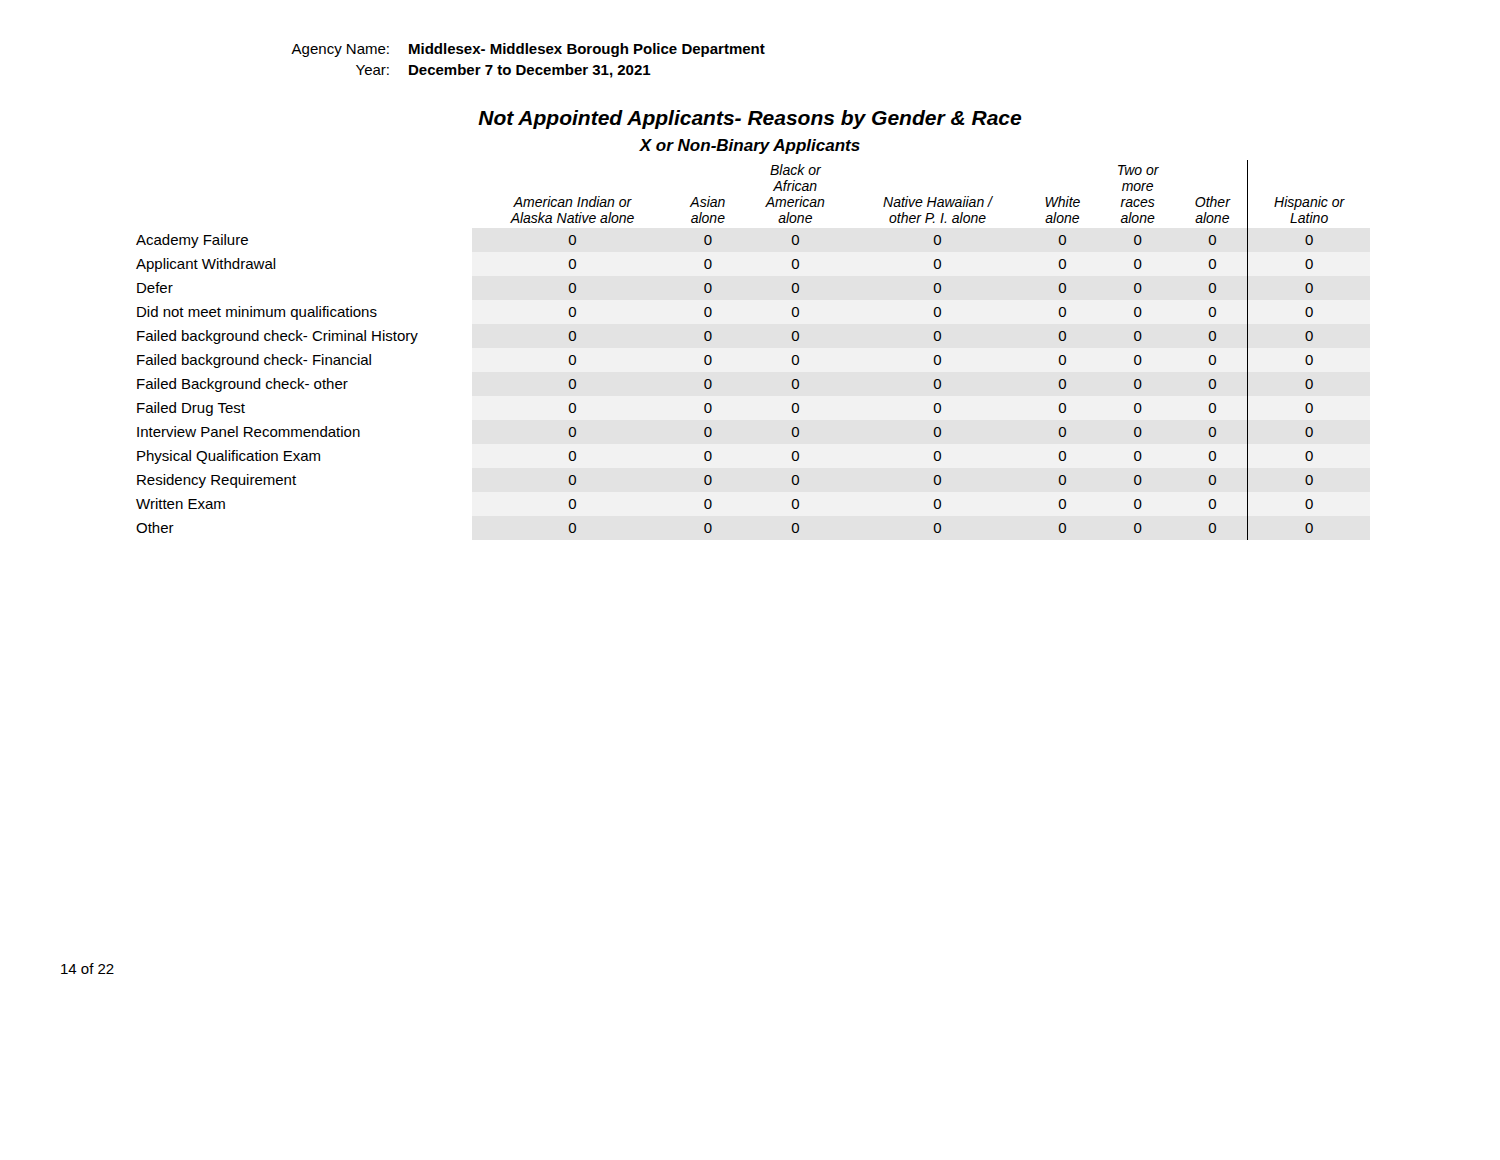Agency Name:
Middlesex- Middlesex Borough Police Department
Year:
December 7 to December 31, 2021
Not Appointed Applicants- Reasons by Gender & Race
X or Non-Binary Applicants
| | American Indian or Alaska Native alone | Asian alone | Black or African American alone | Native Hawaiian / other P. I. alone | White alone | Two or more races alone | Other alone | Hispanic or Latino |
| --- | --- | --- | --- | --- | --- | --- | --- | --- |
| Academy Failure | 0 | 0 | 0 | 0 | 0 | 0 | 0 | 0 |
| Applicant Withdrawal | 0 | 0 | 0 | 0 | 0 | 0 | 0 | 0 |
| Defer | 0 | 0 | 0 | 0 | 0 | 0 | 0 | 0 |
| Did not meet minimum qualifications | 0 | 0 | 0 | 0 | 0 | 0 | 0 | 0 |
| Failed background check- Criminal History | 0 | 0 | 0 | 0 | 0 | 0 | 0 | 0 |
| Failed background check- Financial | 0 | 0 | 0 | 0 | 0 | 0 | 0 | 0 |
| Failed Background check- other | 0 | 0 | 0 | 0 | 0 | 0 | 0 | 0 |
| Failed Drug Test | 0 | 0 | 0 | 0 | 0 | 0 | 0 | 0 |
| Interview Panel Recommendation | 0 | 0 | 0 | 0 | 0 | 0 | 0 | 0 |
| Physical Qualification Exam | 0 | 0 | 0 | 0 | 0 | 0 | 0 | 0 |
| Residency Requirement | 0 | 0 | 0 | 0 | 0 | 0 | 0 | 0 |
| Written Exam | 0 | 0 | 0 | 0 | 0 | 0 | 0 | 0 |
| Other | 0 | 0 | 0 | 0 | 0 | 0 | 0 | 0 |
14 of 22